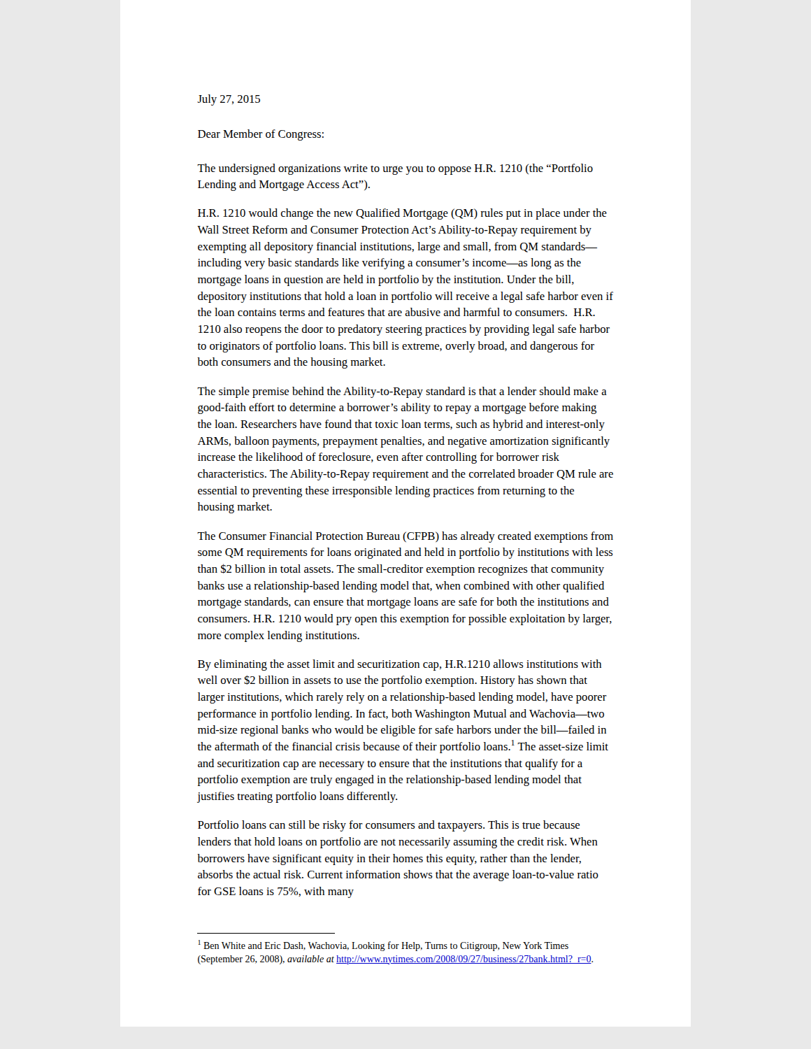July 27, 2015
Dear Member of Congress:
The undersigned organizations write to urge you to oppose H.R. 1210 (the “Portfolio Lending and Mortgage Access Act”).
H.R. 1210 would change the new Qualified Mortgage (QM) rules put in place under the Wall Street Reform and Consumer Protection Act’s Ability-to-Repay requirement by exempting all depository financial institutions, large and small, from QM standards—including very basic standards like verifying a consumer’s income—as long as the mortgage loans in question are held in portfolio by the institution. Under the bill, depository institutions that hold a loan in portfolio will receive a legal safe harbor even if the loan contains terms and features that are abusive and harmful to consumers. H.R. 1210 also reopens the door to predatory steering practices by providing legal safe harbor to originators of portfolio loans. This bill is extreme, overly broad, and dangerous for both consumers and the housing market.
The simple premise behind the Ability-to-Repay standard is that a lender should make a good-faith effort to determine a borrower’s ability to repay a mortgage before making the loan. Researchers have found that toxic loan terms, such as hybrid and interest-only ARMs, balloon payments, prepayment penalties, and negative amortization significantly increase the likelihood of foreclosure, even after controlling for borrower risk characteristics. The Ability-to-Repay requirement and the correlated broader QM rule are essential to preventing these irresponsible lending practices from returning to the housing market.
The Consumer Financial Protection Bureau (CFPB) has already created exemptions from some QM requirements for loans originated and held in portfolio by institutions with less than $2 billion in total assets. The small-creditor exemption recognizes that community banks use a relationship-based lending model that, when combined with other qualified mortgage standards, can ensure that mortgage loans are safe for both the institutions and consumers. H.R. 1210 would pry open this exemption for possible exploitation by larger, more complex lending institutions.
By eliminating the asset limit and securitization cap, H.R.1210 allows institutions with well over $2 billion in assets to use the portfolio exemption. History has shown that larger institutions, which rarely rely on a relationship-based lending model, have poorer performance in portfolio lending. In fact, both Washington Mutual and Wachovia—two mid-size regional banks who would be eligible for safe harbors under the bill—failed in the aftermath of the financial crisis because of their portfolio loans.1 The asset-size limit and securitization cap are necessary to ensure that the institutions that qualify for a portfolio exemption are truly engaged in the relationship-based lending model that justifies treating portfolio loans differently.
Portfolio loans can still be risky for consumers and taxpayers. This is true because lenders that hold loans on portfolio are not necessarily assuming the credit risk. When borrowers have significant equity in their homes this equity, rather than the lender, absorbs the actual risk. Current information shows that the average loan-to-value ratio for GSE loans is 75%, with many
1 Ben White and Eric Dash, Wachovia, Looking for Help, Turns to Citigroup, New York Times (September 26, 2008), available at http://www.nytimes.com/2008/09/27/business/27bank.html?_r=0.